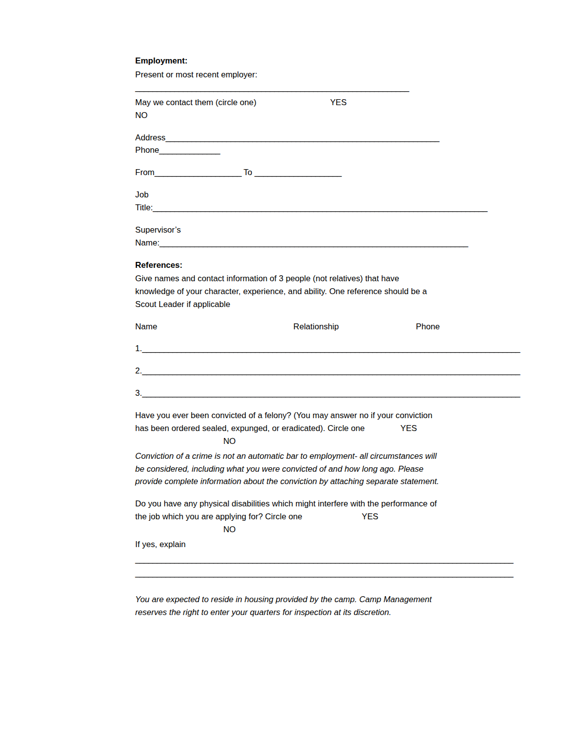Employment:
Present or most recent employer: _______________________________________________________________
May we contact them (circle one) YES NO
Address_______________________________________________________________ Phone______________
From____________________ To ____________________
Job Title:_____________________________________________________________________________
Supervisor’s Name:_______________________________________________________________________
References:
Give names and contact information of 3 people (not relatives) that have knowledge of your character, experience, and ability. One reference should be a Scout Leader if applicable
Name Relationship Phone
1._______________________________________________________________________________________
2._______________________________________________________________________________________
3._______________________________________________________________________________________
Have you ever been convicted of a felony? (You may answer no if your conviction has been ordered sealed, expunged, or eradicated). Circle one YES NO
Conviction of a crime is not an automatic bar to employment- all circumstances will be considered, including what you were convicted of and how long ago. Please provide complete information about the conviction by attaching separate statement.
Do you have any physical disabilities which might interfere with the performance of the job which you are applying for? Circle one YES NO
If yes, explain
_______________________________________________________________________________________
_______________________________________________________________________________________
You are expected to reside in housing provided by the camp. Camp Management reserves the right to enter your quarters for inspection at its discretion.